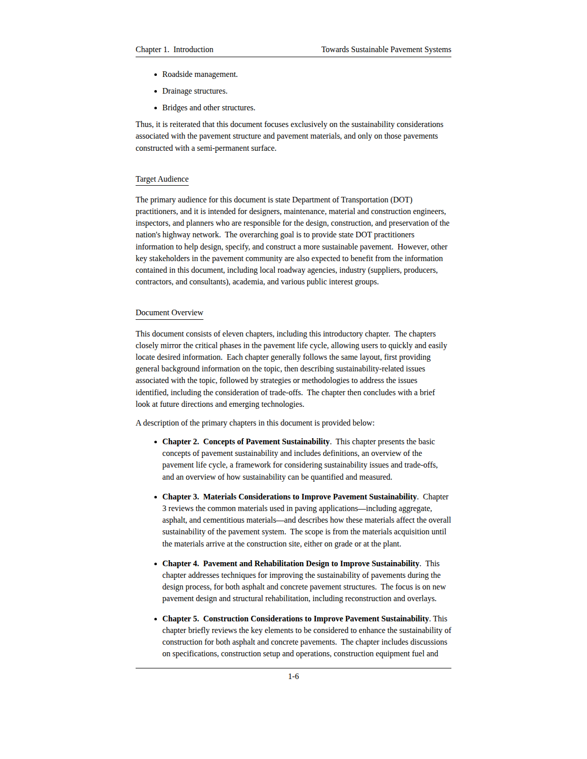Chapter 1. Introduction Towards Sustainable Pavement Systems
Roadside management.
Drainage structures.
Bridges and other structures.
Thus, it is reiterated that this document focuses exclusively on the sustainability considerations associated with the pavement structure and pavement materials, and only on those pavements constructed with a semi-permanent surface.
Target Audience
The primary audience for this document is state Department of Transportation (DOT) practitioners, and it is intended for designers, maintenance, material and construction engineers, inspectors, and planners who are responsible for the design, construction, and preservation of the nation's highway network. The overarching goal is to provide state DOT practitioners information to help design, specify, and construct a more sustainable pavement. However, other key stakeholders in the pavement community are also expected to benefit from the information contained in this document, including local roadway agencies, industry (suppliers, producers, contractors, and consultants), academia, and various public interest groups.
Document Overview
This document consists of eleven chapters, including this introductory chapter. The chapters closely mirror the critical phases in the pavement life cycle, allowing users to quickly and easily locate desired information. Each chapter generally follows the same layout, first providing general background information on the topic, then describing sustainability-related issues associated with the topic, followed by strategies or methodologies to address the issues identified, including the consideration of trade-offs. The chapter then concludes with a brief look at future directions and emerging technologies.
A description of the primary chapters in this document is provided below:
Chapter 2. Concepts of Pavement Sustainability. This chapter presents the basic concepts of pavement sustainability and includes definitions, an overview of the pavement life cycle, a framework for considering sustainability issues and trade-offs, and an overview of how sustainability can be quantified and measured.
Chapter 3. Materials Considerations to Improve Pavement Sustainability. Chapter 3 reviews the common materials used in paving applications—including aggregate, asphalt, and cementitious materials—and describes how these materials affect the overall sustainability of the pavement system. The scope is from the materials acquisition until the materials arrive at the construction site, either on grade or at the plant.
Chapter 4. Pavement and Rehabilitation Design to Improve Sustainability. This chapter addresses techniques for improving the sustainability of pavements during the design process, for both asphalt and concrete pavement structures. The focus is on new pavement design and structural rehabilitation, including reconstruction and overlays.
Chapter 5. Construction Considerations to Improve Pavement Sustainability. This chapter briefly reviews the key elements to be considered to enhance the sustainability of construction for both asphalt and concrete pavements. The chapter includes discussions on specifications, construction setup and operations, construction equipment fuel and
1-6